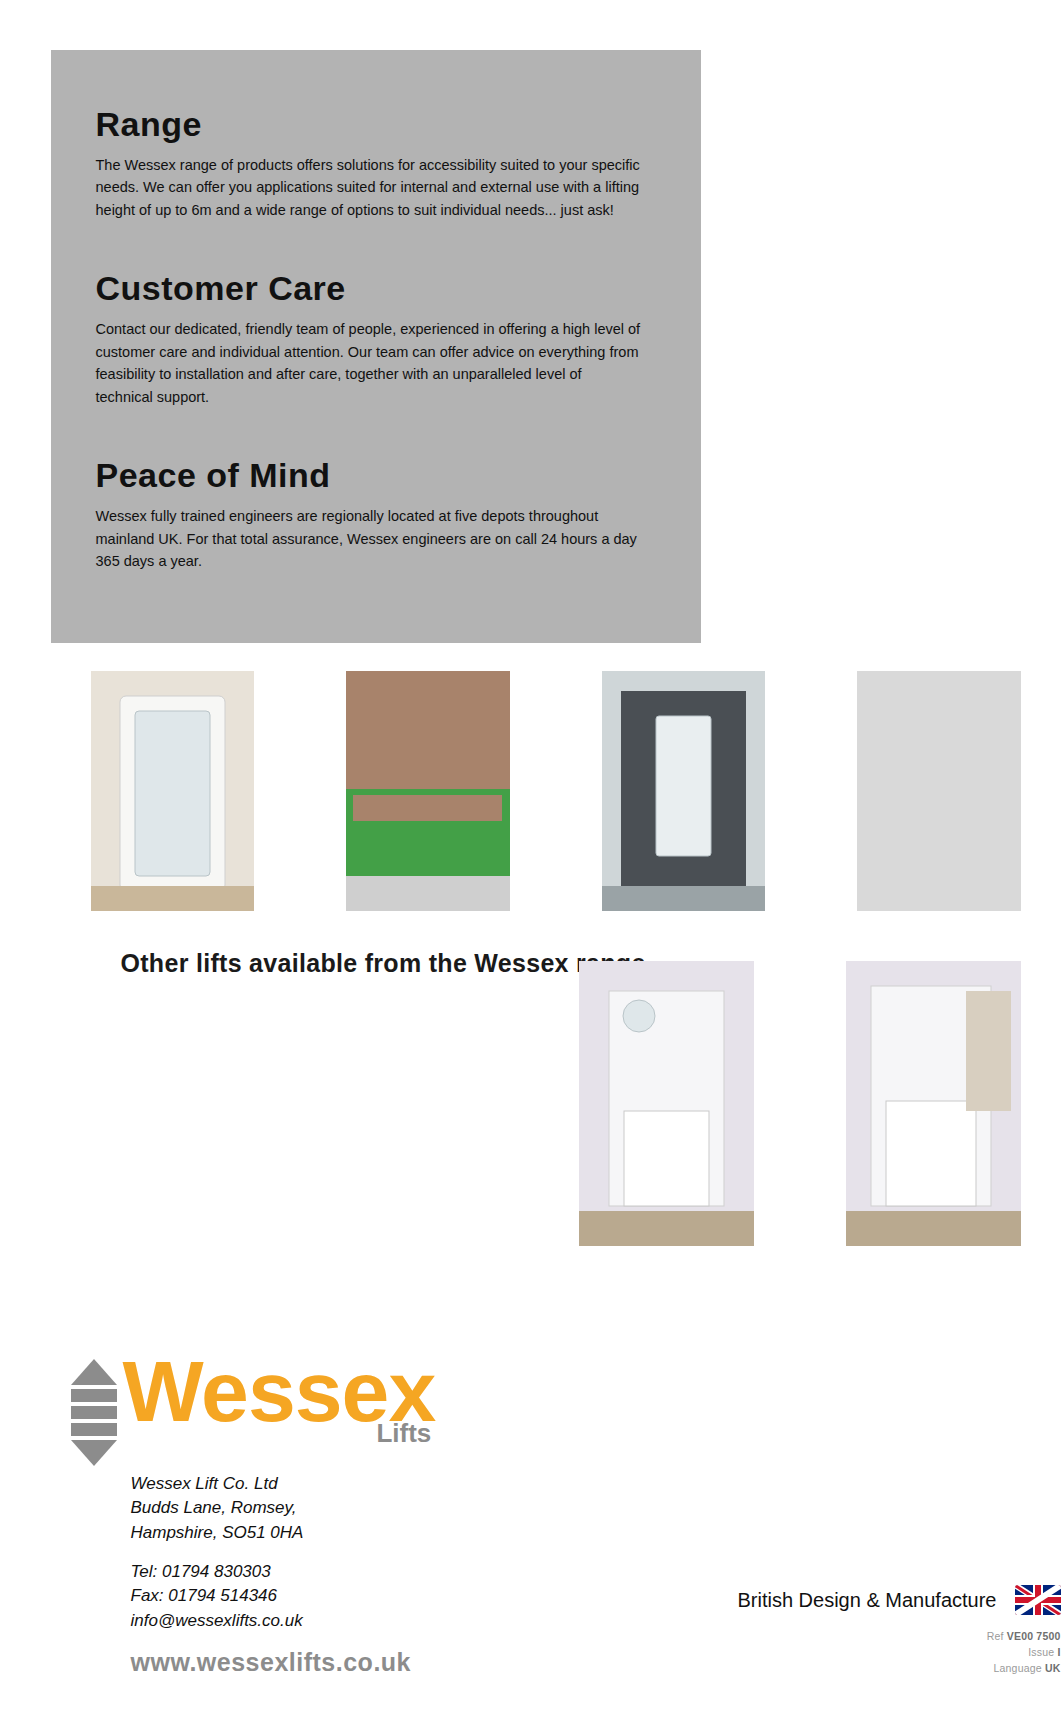Range
The Wessex range of products offers solutions for accessibility suited to your specific needs. We can offer you applications suited for internal and external use with a lifting height of up to 6m and a wide range of options to suit individual needs... just ask!
Customer Care
Contact our dedicated, friendly team of people, experienced in offering a high level of customer care and individual attention. Our team can offer advice on everything from feasibility to installation and after care, together with an unparalleled level of technical support.
Peace of Mind
Wessex fully trained engineers are regionally located at five depots throughout mainland UK. For that total assurance, Wessex engineers are on call 24 hours a day 365 days a year.
Other lifts available from the Wessex range
Wessex
Lifts
Wessex Lift Co. Ltd
Budds Lane, Romsey,
Hampshire, SO51 0HA Tel: 01794 830303
Fax: 01794 514346
info@wessexlifts.co.uk
www.wessexlifts.co.uk
British Design & Manufacture
Ref VE00 7500
Issue I
Language UK